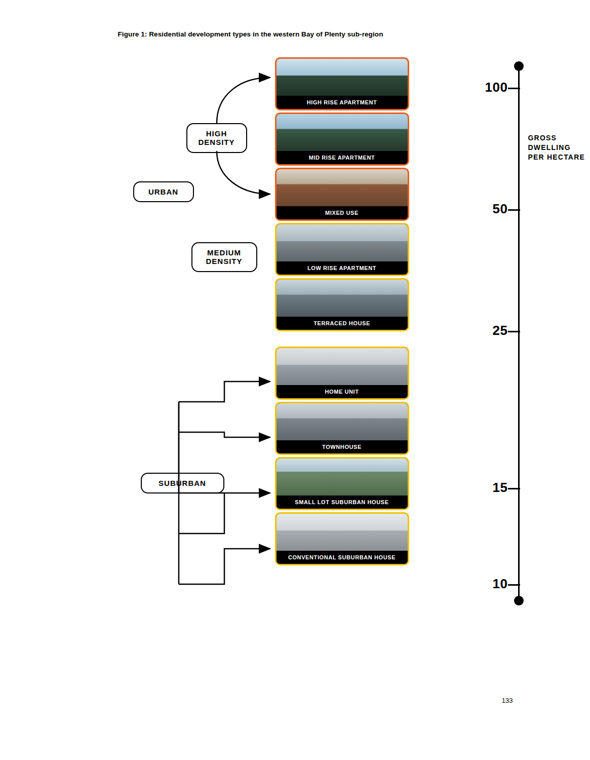Figure 1: Residential development types in the western Bay of Plenty sub-region
High Rise Apartment
Mid Rise Apartment
Mixed Use
Low Rise Apartment
Terraced House
Home Unit
Townhouse
Small Lot Suburban House
Conventional Suburban House
HIGH
DENSITY
URBAN
MEDIUM
DENSITY
SUBURBAN
100
50
25
15
10
Gross
Dwelling
per Hectare
133